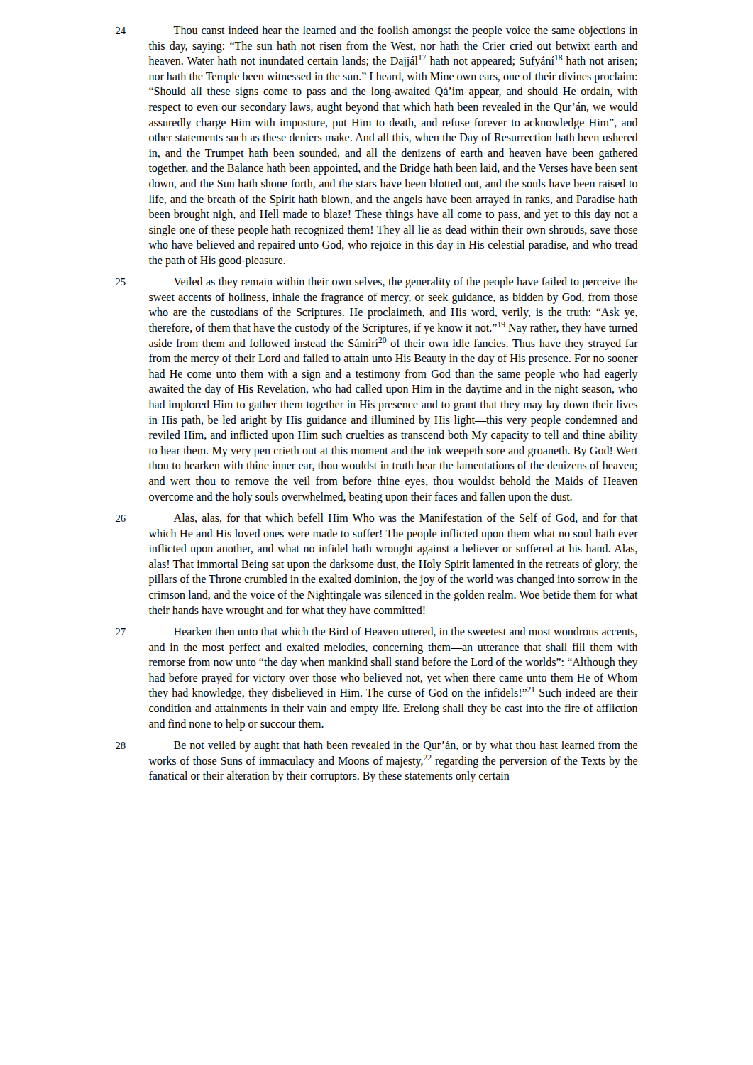24
Thou canst indeed hear the learned and the foolish amongst the people voice the same objections in this day, saying: “The sun hath not risen from the West, nor hath the Crier cried out betwixt earth and heaven. Water hath not inundated certain lands; the Dajjál17 hath not appeared; Sufyání18 hath not arisen; nor hath the Temple been witnessed in the sun.” I heard, with Mine own ears, one of their divines proclaim: “Should all these signs come to pass and the long-awaited Qá’im appear, and should He ordain, with respect to even our secondary laws, aught beyond that which hath been revealed in the Qur’án, we would assuredly charge Him with imposture, put Him to death, and refuse forever to acknowledge Him”, and other statements such as these deniers make. And all this, when the Day of Resurrection hath been ushered in, and the Trumpet hath been sounded, and all the denizens of earth and heaven have been gathered together, and the Balance hath been appointed, and the Bridge hath been laid, and the Verses have been sent down, and the Sun hath shone forth, and the stars have been blotted out, and the souls have been raised to life, and the breath of the Spirit hath blown, and the angels have been arrayed in ranks, and Paradise hath been brought nigh, and Hell made to blaze! These things have all come to pass, and yet to this day not a single one of these people hath recognized them! They all lie as dead within their own shrouds, save those who have believed and repaired unto God, who rejoice in this day in His celestial paradise, and who tread the path of His good-pleasure.
25
Veiled as they remain within their own selves, the generality of the people have failed to perceive the sweet accents of holiness, inhale the fragrance of mercy, or seek guidance, as bidden by God, from those who are the custodians of the Scriptures. He proclaimeth, and His word, verily, is the truth: “Ask ye, therefore, of them that have the custody of the Scriptures, if ye know it not.”19 Nay rather, they have turned aside from them and followed instead the Sámirí20 of their own idle fancies. Thus have they strayed far from the mercy of their Lord and failed to attain unto His Beauty in the day of His presence. For no sooner had He come unto them with a sign and a testimony from God than the same people who had eagerly awaited the day of His Revelation, who had called upon Him in the daytime and in the night season, who had implored Him to gather them together in His presence and to grant that they may lay down their lives in His path, be led aright by His guidance and illumined by His light—this very people condemned and reviled Him, and inflicted upon Him such cruelties as transcend both My capacity to tell and thine ability to hear them. My very pen crieth out at this moment and the ink weepeth sore and groaneth. By God! Wert thou to hearken with thine inner ear, thou wouldst in truth hear the lamentations of the denizens of heaven; and wert thou to remove the veil from before thine eyes, thou wouldst behold the Maids of Heaven overcome and the holy souls overwhelmed, beating upon their faces and fallen upon the dust.
26
Alas, alas, for that which befell Him Who was the Manifestation of the Self of God, and for that which He and His loved ones were made to suffer! The people inflicted upon them what no soul hath ever inflicted upon another, and what no infidel hath wrought against a believer or suffered at his hand. Alas, alas! That immortal Being sat upon the darksome dust, the Holy Spirit lamented in the retreats of glory, the pillars of the Throne crumbled in the exalted dominion, the joy of the world was changed into sorrow in the crimson land, and the voice of the Nightingale was silenced in the golden realm. Woe betide them for what their hands have wrought and for what they have committed!
27
Hearken then unto that which the Bird of Heaven uttered, in the sweetest and most wondrous accents, and in the most perfect and exalted melodies, concerning them—an utterance that shall fill them with remorse from now unto “the day when mankind shall stand before the Lord of the worlds”: “Although they had before prayed for victory over those who believed not, yet when there came unto them He of Whom they had knowledge, they disbelieved in Him. The curse of God on the infidels!”21 Such indeed are their condition and attainments in their vain and empty life. Erelong shall they be cast into the fire of affliction and find none to help or succour them.
28
Be not veiled by aught that hath been revealed in the Qur’án, or by what thou hast learned from the works of those Suns of immaculacy and Moons of majesty,22 regarding the perversion of the Texts by the fanatical or their alteration by their corruptors. By these statements only certain